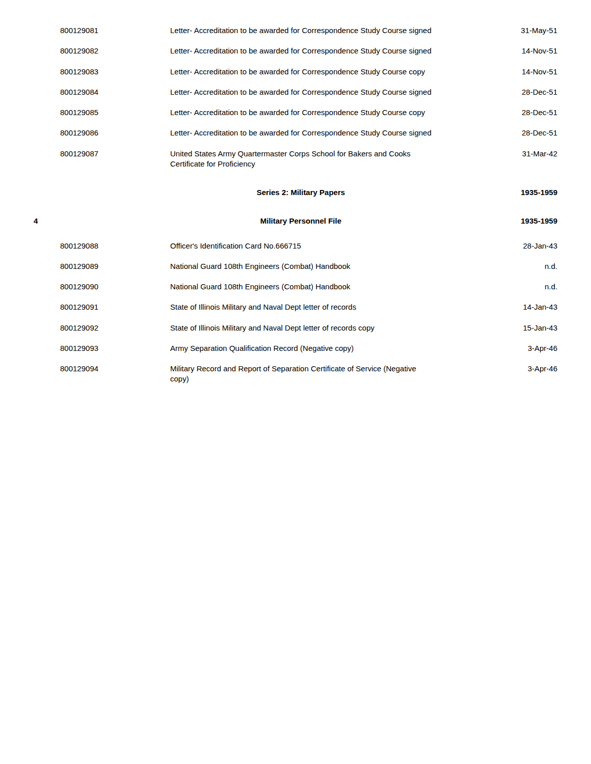| | 800129081 | Letter- Accreditation to be awarded for Correspondence Study Course signed | 31-May-51 |
| | 800129082 | Letter- Accreditation to be awarded for Correspondence Study Course signed | 14-Nov-51 |
| | 800129083 | Letter- Accreditation to be awarded for Correspondence Study Course copy | 14-Nov-51 |
| | 800129084 | Letter- Accreditation to be awarded for Correspondence Study Course signed | 28-Dec-51 |
| | 800129085 | Letter- Accreditation to be awarded for Correspondence Study Course copy | 28-Dec-51 |
| | 800129086 | Letter- Accreditation to be awarded for Correspondence Study Course signed | 28-Dec-51 |
| | 800129087 | United States Army Quartermaster Corps School for Bakers and Cooks Certificate for Proficiency | 31-Mar-42 |
| | | Series 2: Military Papers | 1935-1959 |
| 4 | | Military Personnel File | 1935-1959 |
| | 800129088 | Officer's Identification Card No.666715 | 28-Jan-43 |
| | 800129089 | National Guard 108th Engineers (Combat) Handbook | n.d. |
| | 800129090 | National Guard 108th Engineers (Combat) Handbook | n.d. |
| | 800129091 | State of Illinois Military and Naval Dept letter of records | 14-Jan-43 |
| | 800129092 | State of Illinois Military and Naval Dept letter of records copy | 15-Jan-43 |
| | 800129093 | Army Separation Qualification Record (Negative copy) | 3-Apr-46 |
| | 800129094 | Military Record and Report of Separation Certificate of Service (Negative copy) | 3-Apr-46 |